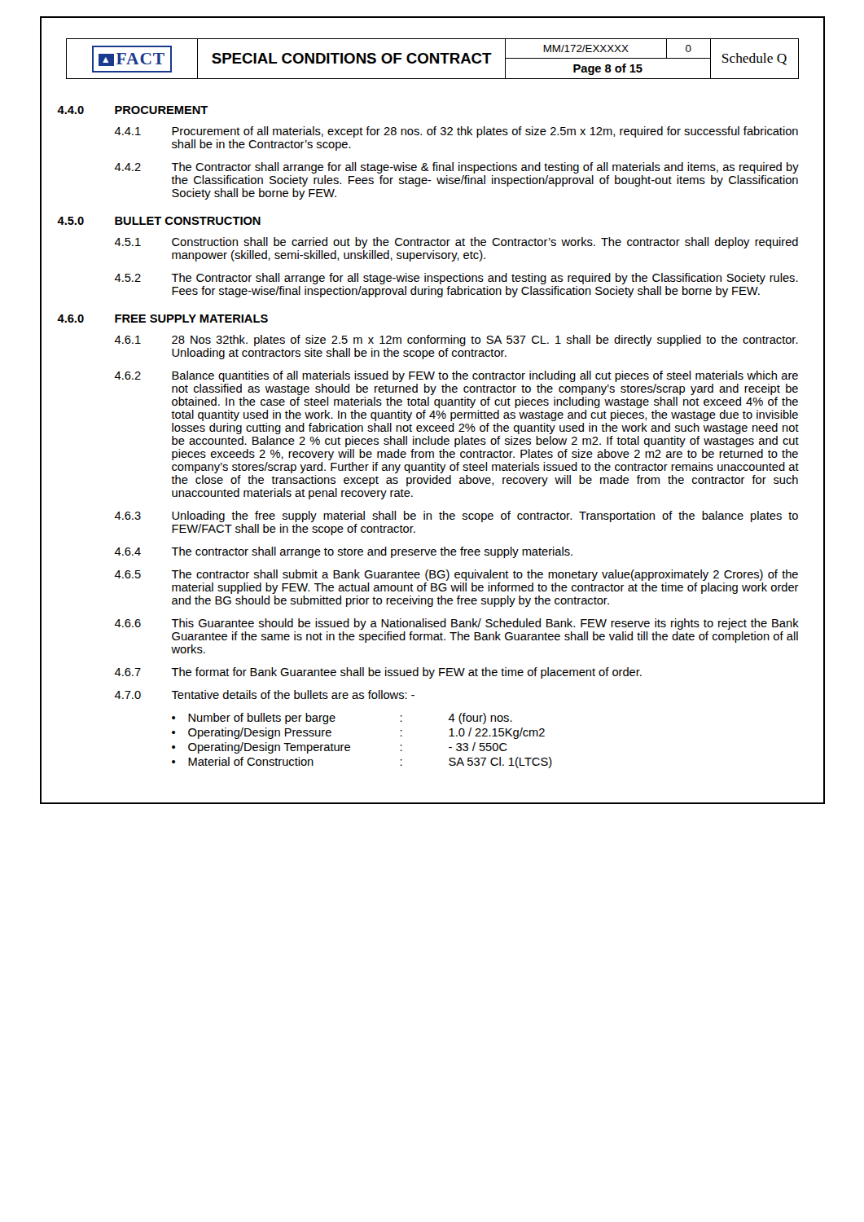| ▲ FACT | SPECIAL CONDITIONS OF CONTRACT | MM/172/EXXXXX | 0 | Schedule Q |
| Page 8 of 15 |
4.4.0 PROCUREMENT
4.4.1
Procurement of all materials, except for 28 nos. of 32 thk plates of size 2.5m x 12m, required for successful fabrication shall be in the Contractor’s scope.
4.4.2
The Contractor shall arrange for all stage-wise & final inspections and testing of all materials and items, as required by the Classification Society rules. Fees for stage- wise/final inspection/approval of bought-out items by Classification Society shall be borne by FEW.
4.5.0 BULLET CONSTRUCTION
4.5.1
Construction shall be carried out by the Contractor at the Contractor’s works. The contractor shall deploy required manpower (skilled, semi-skilled, unskilled, supervisory, etc).
4.5.2
The Contractor shall arrange for all stage-wise inspections and testing as required by the Classification Society rules. Fees for stage-wise/final inspection/approval during fabrication by Classification Society shall be borne by FEW.
4.6.0 FREE SUPPLY MATERIALS
4.6.1
28 Nos 32thk. plates of size 2.5 m x 12m conforming to SA 537 CL. 1 shall be directly supplied to the contractor. Unloading at contractors site shall be in the scope of contractor.
4.6.2
Balance quantities of all materials issued by FEW to the contractor including all cut pieces of steel materials which are not classified as wastage should be returned by the contractor to the company’s stores/scrap yard and receipt be obtained. In the case of steel materials the total quantity of cut pieces including wastage shall not exceed 4% of the total quantity used in the work. In the quantity of 4% permitted as wastage and cut pieces, the wastage due to invisible losses during cutting and fabrication shall not exceed 2% of the quantity used in the work and such wastage need not be accounted. Balance 2 % cut pieces shall include plates of sizes below 2 m2. If total quantity of wastages and cut pieces exceeds 2 %, recovery will be made from the contractor. Plates of size above 2 m2 are to be returned to the company’s stores/scrap yard. Further if any quantity of steel materials issued to the contractor remains unaccounted at the close of the transactions except as provided above, recovery will be made from the contractor for such unaccounted materials at penal recovery rate.
4.6.3
Unloading the free supply material shall be in the scope of contractor. Transportation of the balance plates to FEW/FACT shall be in the scope of contractor.
4.6.4
The contractor shall arrange to store and preserve the free supply materials.
4.6.5
The contractor shall submit a Bank Guarantee (BG) equivalent to the monetary value(approximately 2 Crores) of the material supplied by FEW. The actual amount of BG will be informed to the contractor at the time of placing work order and the BG should be submitted prior to receiving the free supply by the contractor.
4.6.6
This Guarantee should be issued by a Nationalised Bank/ Scheduled Bank. FEW reserve its rights to reject the Bank Guarantee if the same is not in the specified format. The Bank Guarantee shall be valid till the date of completion of all works.
4.6.7
The format for Bank Guarantee shall be issued by FEW at the time of placement of order.
4.7.0
Tentative details of the bullets are as follows: -
•Number of bullets per barge: 4 (four) nos.
•Operating/Design Pressure: 1.0 / 22.15Kg/cm2
•Operating/Design Temperature:- 33 / 550C
•Material of Construction: SA 537 Cl. 1(LTCS)